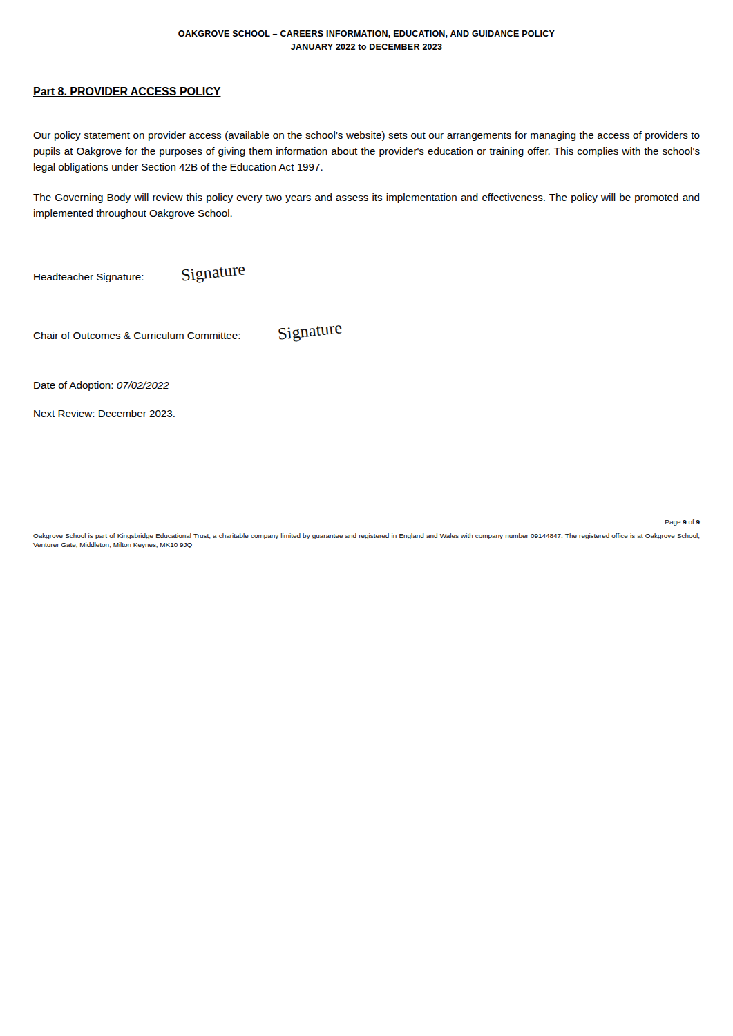OAKGROVE SCHOOL – CAREERS INFORMATION, EDUCATION, AND GUIDANCE POLICY
JANUARY 2022 to DECEMBER 2023
Part 8. PROVIDER ACCESS POLICY
Our policy statement on provider access (available on the school's website) sets out our arrangements for managing the access of providers to pupils at Oakgrove for the purposes of giving them information about the provider's education or training offer. This complies with the school's legal obligations under Section 42B of the Education Act 1997.
The Governing Body will review this policy every two years and assess its implementation and effectiveness. The policy will be promoted and implemented throughout Oakgrove School.
Headteacher Signature: Signature
Chair of Outcomes & Curriculum Committee: Signature
Date of Adoption: 07/02/2022
Next Review: December 2023.
Page 9 of 9
Oakgrove School is part of Kingsbridge Educational Trust, a charitable company limited by guarantee and registered in England and Wales with company number 09144847. The registered office is at Oakgrove School, Venturer Gate, Middleton, Milton Keynes, MK10 9JQ